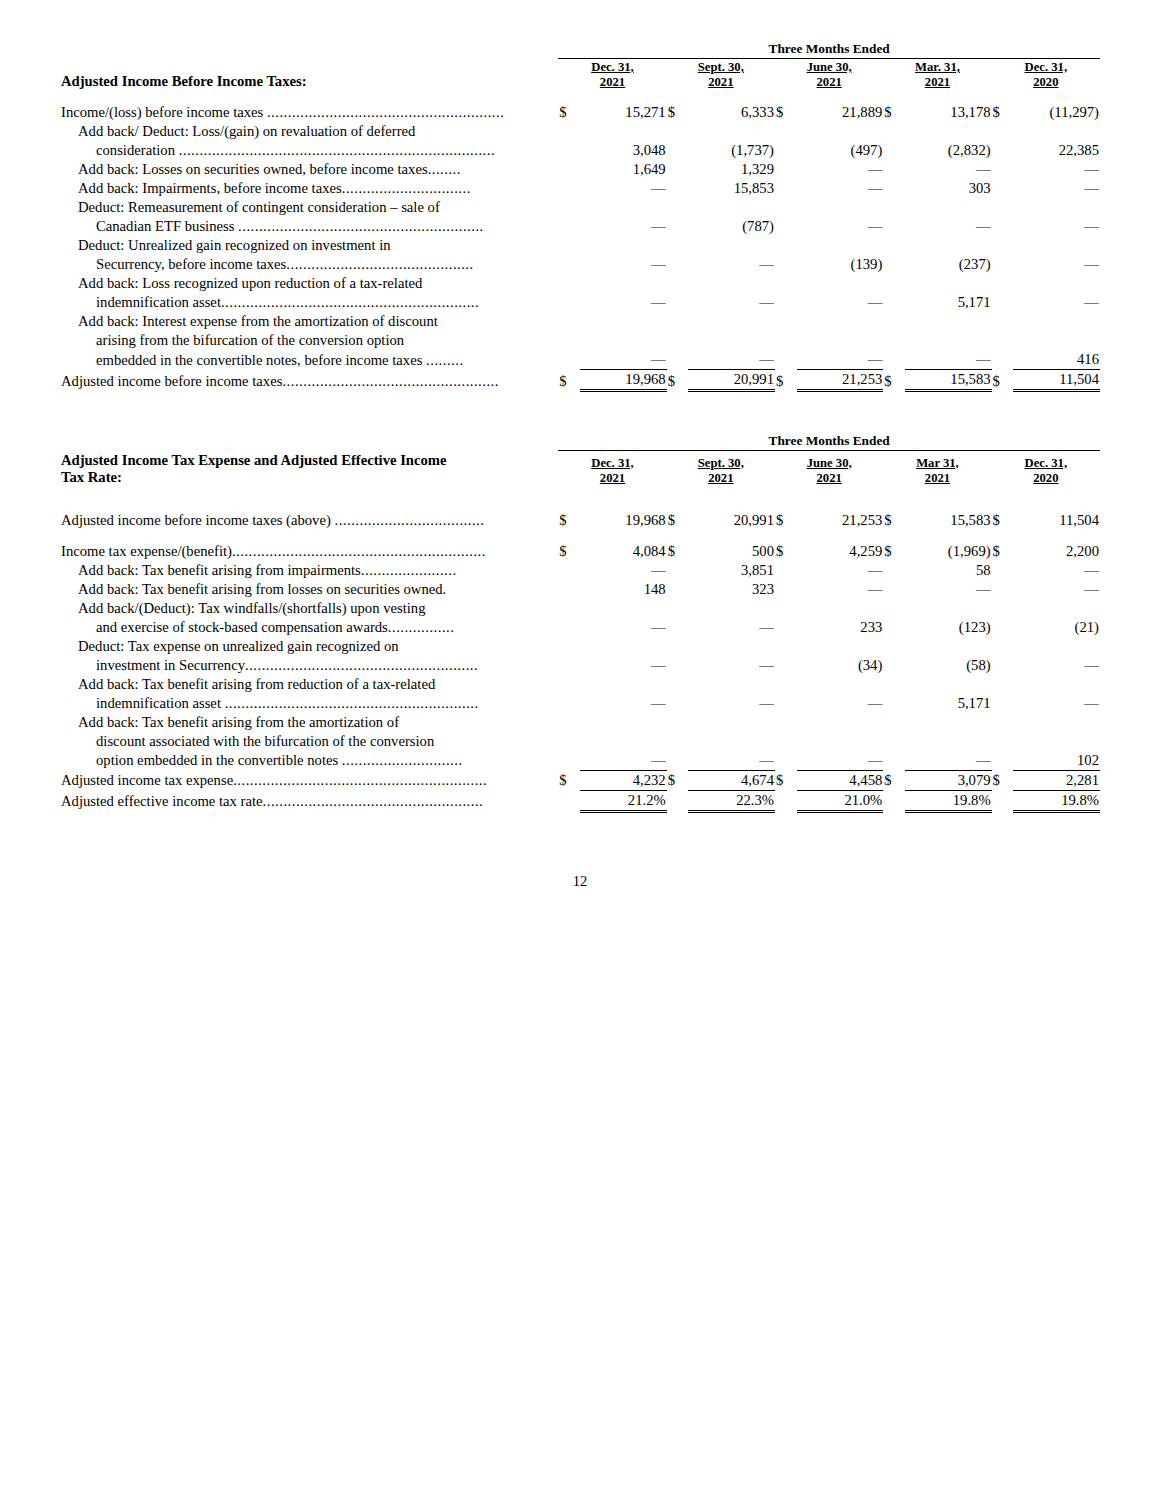| | Three Months Ended |
| Adjusted Income Before Income Taxes: | Dec. 31, 2021 | Sept. 30, 2021 | June 30, 2021 | Mar. 31, 2021 | Dec. 31, 2020 |
| Income/(loss) before income taxes ......................................................... | $ | 15,271 | $ | 6,333 | $ | 21,889 | $ | 13,178 | $ | (11,297) |
| Add back/ Deduct: Loss/(gain) on revaluation of deferred | |
| consideration ............................................................................ | | 3,048 | | (1,737) | | (497) | | (2,832) | | 22,385 |
| Add back: Losses on securities owned, before income taxes ........ | | 1,649 | | 1,329 | | — | | — | | — |
| Add back: Impairments, before income taxes ............................... | | — | | 15,853 | | — | | 303 | | — |
| Deduct: Remeasurement of contingent consideration – sale of | |
| Canadian ETF business ........................................................... | | — | | (787) | | — | | — | | — |
| Deduct: Unrealized gain recognized on investment in | |
| Securrency, before income taxes ............................................. | | — | | — | | (139) | | (237) | | — |
| Add back: Loss recognized upon reduction of a tax-related | |
| indemnification asset .............................................................. | | — | | — | | — | | 5,171 | | — |
| Add back: Interest expense from the amortization of discount | |
| arising from the bifurcation of the conversion option | |
| embedded in the convertible notes, before income taxes ......... | | — | | — | | — | | — | | 416 |
| Adjusted income before income taxes .................................................... | $ | 19,968 | $ | 20,991 | $ | 21,253 | $ | 15,583 | $ | 11,504 |
| | Three Months Ended |
| Adjusted Income Tax Expense and Adjusted Effective Income Tax Rate: | Dec. 31, 2021 | Sept. 30, 2021 | June 30, 2021 | Mar 31, 2021 | Dec. 31, 2020 |
| Adjusted income before income taxes (above) .................................... | $ | 19,968 | $ | 20,991 | $ | 21,253 | $ | 15,583 | $ | 11,504 |
| Income tax expense/(benefit) ............................................................. | $ | 4,084 | $ | 500 | $ | 4,259 | $ | (1,969) | $ | 2,200 |
| Add back: Tax benefit arising from impairments ....................... | | — | | 3,851 | | — | | 58 | | — |
| Add back: Tax benefit arising from losses on securities owned. | | 148 | | 323 | | — | | — | | — |
| Add back/(Deduct): Tax windfalls/(shortfalls) upon vesting | |
| and exercise of stock-based compensation awards ................ | | — | | — | | 233 | | (123) | | (21) |
| Deduct: Tax expense on unrealized gain recognized on | |
| investment in Securrency ........................................................ | | — | | — | | (34) | | (58) | | — |
| Add back: Tax benefit arising from reduction of a tax-related | |
| indemnification asset ............................................................. | | — | | — | | — | | 5,171 | | — |
| Add back: Tax benefit arising from the amortization of | |
| discount associated with the bifurcation of the conversion | |
| option embedded in the convertible notes ............................. | | — | | — | | — | | — | | 102 |
| Adjusted income tax expense ............................................................. | $ | 4,232 | $ | 4,674 | $ | 4,458 | $ | 3,079 | $ | 2,281 |
| Adjusted effective income tax rate ..................................................... | | 21.2% | | 22.3% | | 21.0% | | 19.8% | | 19.8% |
12